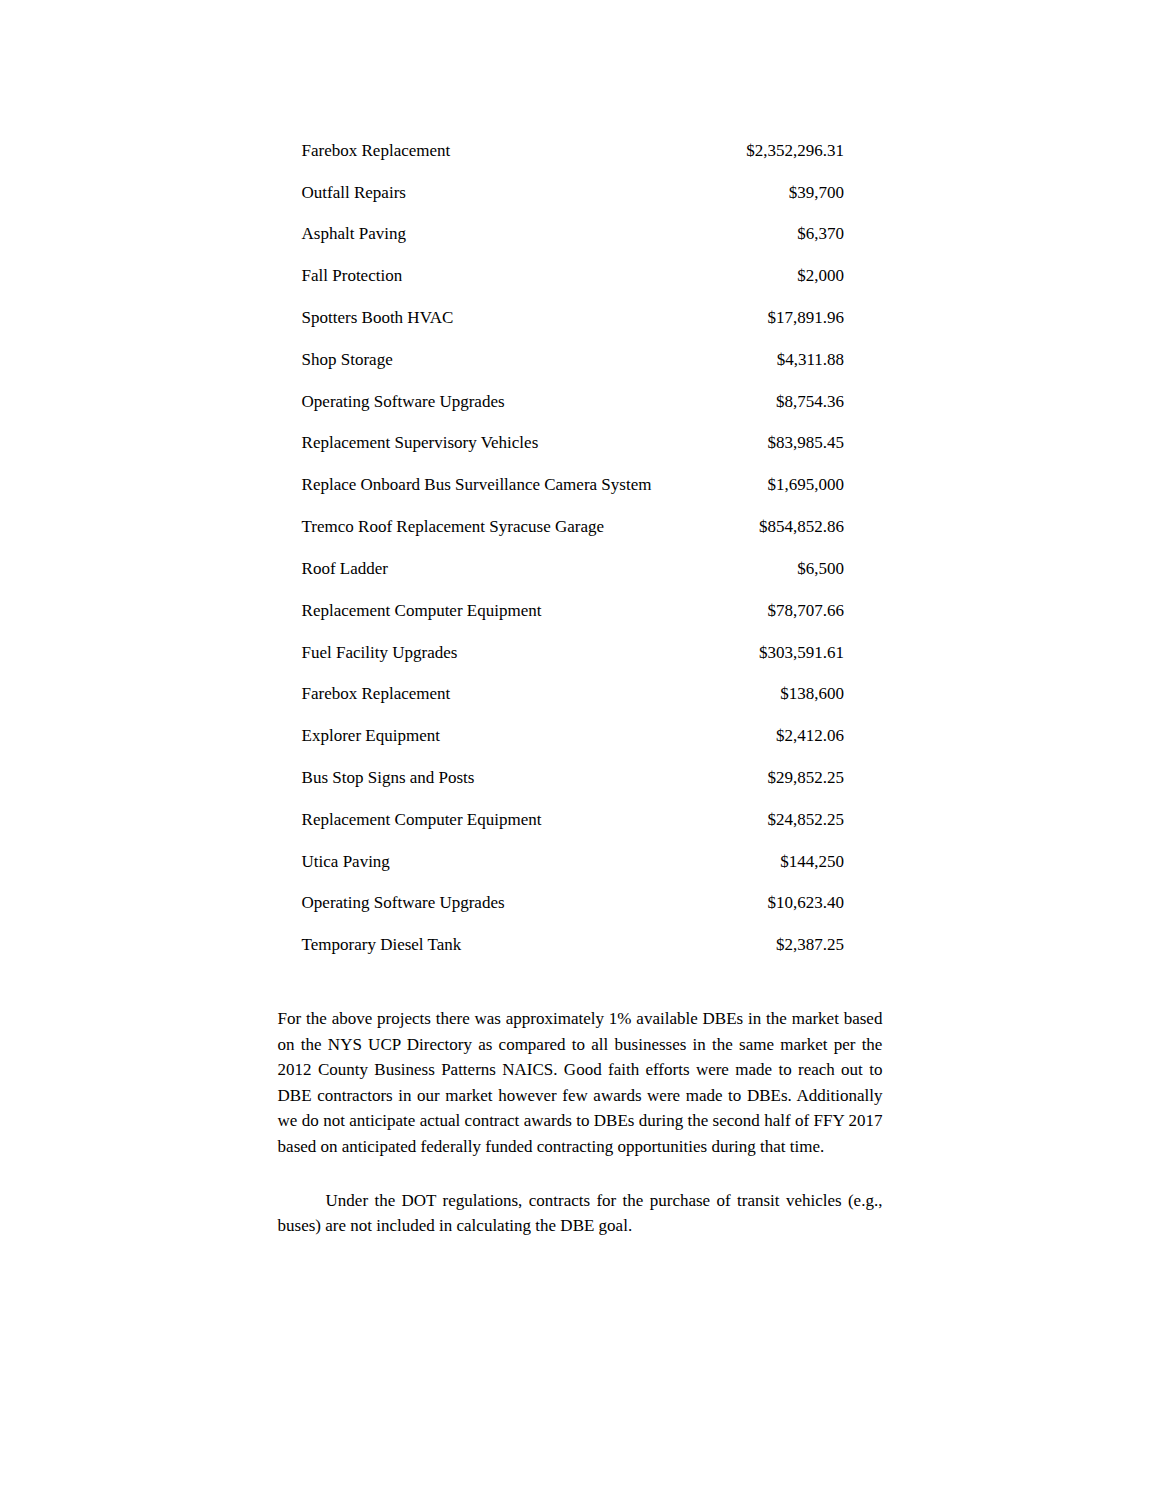| Farebox Replacement | $2,352,296.31 |
| Outfall Repairs | $39,700 |
| Asphalt Paving | $6,370 |
| Fall Protection | $2,000 |
| Spotters Booth HVAC | $17,891.96 |
| Shop Storage | $4,311.88 |
| Operating Software Upgrades | $8,754.36 |
| Replacement Supervisory Vehicles | $83,985.45 |
| Replace Onboard Bus Surveillance Camera System | $1,695,000 |
| Tremco Roof Replacement Syracuse Garage | $854,852.86 |
| Roof Ladder | $6,500 |
| Replacement Computer Equipment | $78,707.66 |
| Fuel Facility Upgrades | $303,591.61 |
| Farebox Replacement | $138,600 |
| Explorer Equipment | $2,412.06 |
| Bus Stop Signs and Posts | $29,852.25 |
| Replacement Computer Equipment | $24,852.25 |
| Utica Paving | $144,250 |
| Operating Software Upgrades | $10,623.40 |
| Temporary Diesel Tank | $2,387.25 |
For the above projects there was approximately 1% available DBEs in the market based on the NYS UCP Directory as compared to all businesses in the same market per the 2012 County Business Patterns NAICS. Good faith efforts were made to reach out to DBE contractors in our market however few awards were made to DBEs. Additionally we do not anticipate actual contract awards to DBEs during the second half of FFY 2017 based on anticipated federally funded contracting opportunities during that time.
Under the DOT regulations, contracts for the purchase of transit vehicles (e.g., buses) are not included in calculating the DBE goal.